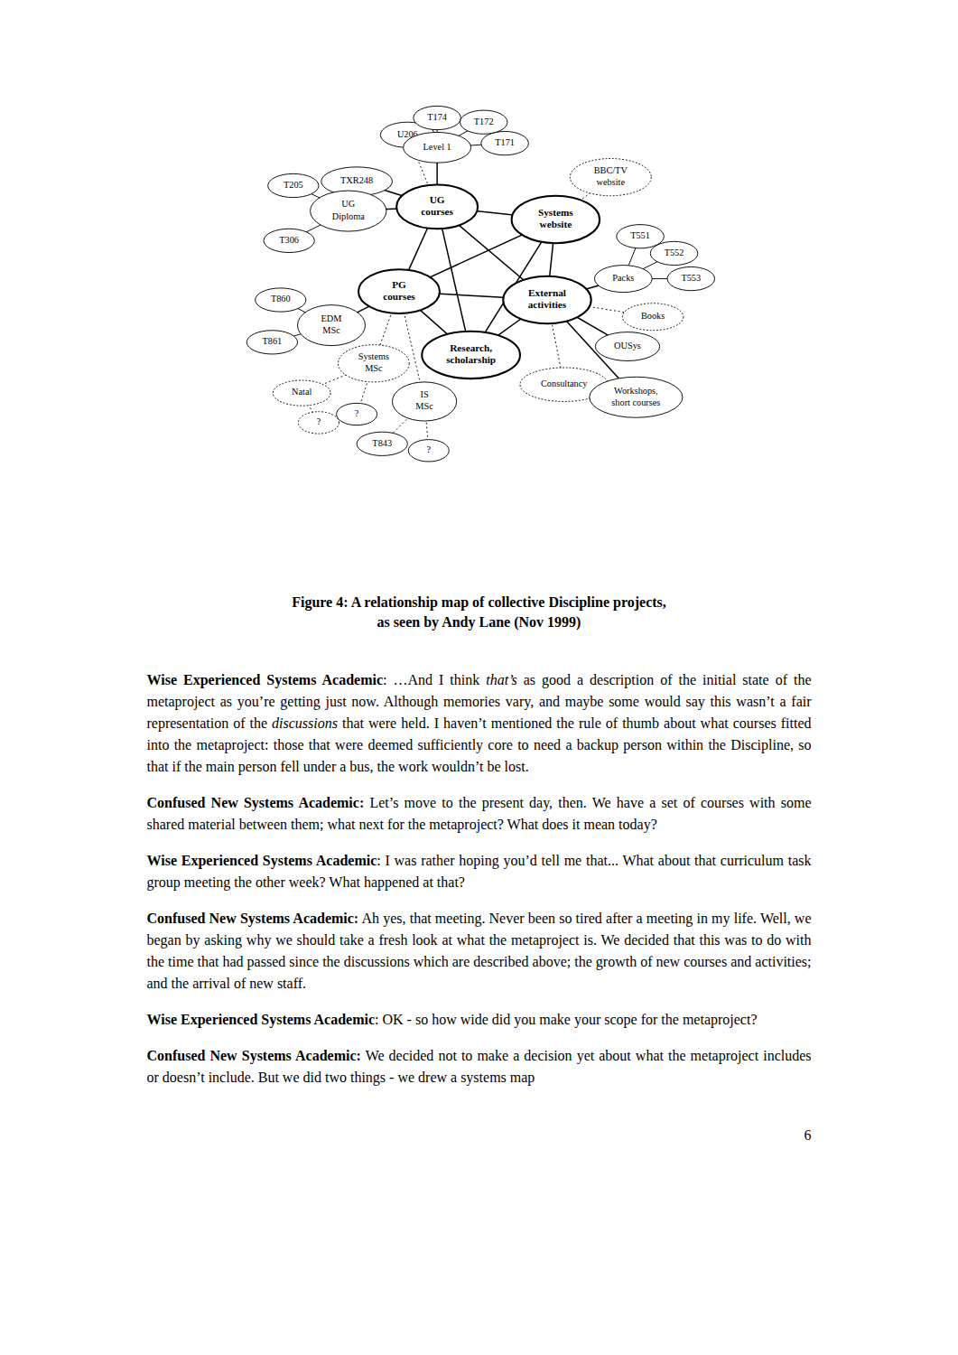U206 T174 T172 T171 Level 1 TXR248 BBC/TV website T205 UG Diploma UG courses Systems website T306 T551 T552 T553 Packs PG courses External activities T860 Books EDM MSc T861 OUSys Research, scholarship Systems MSc Consultancy Natal IS MSc ? Workshops, short courses ? T843 ?
Figure 4: A relationship map of collective Discipline projects,
as seen by Andy Lane (Nov 1999)
Wise Experienced Systems Academic: …And I think that’s as good a description of the initial state of the metaproject as you’re getting just now. Although memories vary, and maybe some would say this wasn’t a fair representation of the discussions that were held. I haven’t mentioned the rule of thumb about what courses fitted into the metaproject: those that were deemed sufficiently core to need a backup person within the Discipline, so that if the main person fell under a bus, the work wouldn’t be lost.
Confused New Systems Academic: Let’s move to the present day, then. We have a set of courses with some shared material between them; what next for the metaproject? What does it mean today?
Wise Experienced Systems Academic: I was rather hoping you’d tell me that... What about that curriculum task group meeting the other week? What happened at that?
Confused New Systems Academic: Ah yes, that meeting. Never been so tired after a meeting in my life. Well, we began by asking why we should take a fresh look at what the metaproject is. We decided that this was to do with the time that had passed since the discussions which are described above; the growth of new courses and activities; and the arrival of new staff.
Wise Experienced Systems Academic: OK - so how wide did you make your scope for the metaproject?
Confused New Systems Academic: We decided not to make a decision yet about what the metaproject includes or doesn’t include. But we did two things - we drew a systems map
6